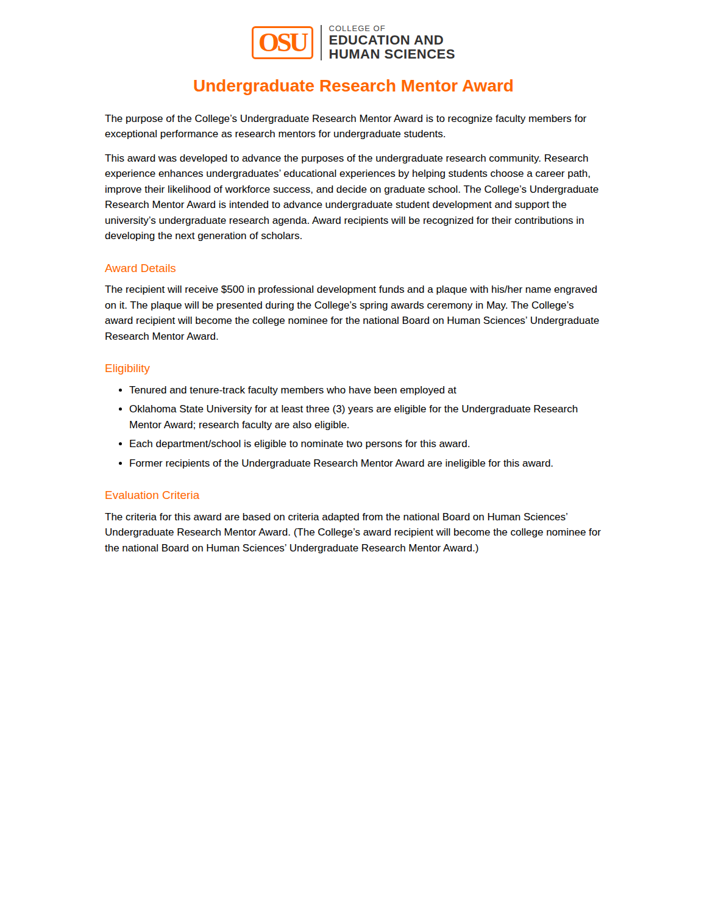OSU
COLLEGE OF
EDUCATION AND
HUMAN SCIENCES
Undergraduate Research Mentor Award
The purpose of the College’s Undergraduate Research Mentor Award is to recognize faculty members for exceptional performance as research mentors for undergraduate students.
This award was developed to advance the purposes of the undergraduate research community. Research experience enhances undergraduates’ educational experiences by helping students choose a career path, improve their likelihood of workforce success, and decide on graduate school. The College’s Undergraduate Research Mentor Award is intended to advance undergraduate student development and support the university’s undergraduate research agenda. Award recipients will be recognized for their contributions in developing the next generation of scholars.
Award Details
The recipient will receive $500 in professional development funds and a plaque with his/her name engraved on it. The plaque will be presented during the College’s spring awards ceremony in May. The College’s award recipient will become the college nominee for the national Board on Human Sciences’ Undergraduate Research Mentor Award.
Eligibility
Tenured and tenure-track faculty members who have been employed at
Oklahoma State University for at least three (3) years are eligible for the Undergraduate Research Mentor Award; research faculty are also eligible.
Each department/school is eligible to nominate two persons for this award.
Former recipients of the Undergraduate Research Mentor Award are ineligible for this award.
Evaluation Criteria
The criteria for this award are based on criteria adapted from the national Board on Human Sciences’ Undergraduate Research Mentor Award. (The College’s award recipient will become the college nominee for the national Board on Human Sciences’ Undergraduate Research Mentor Award.)